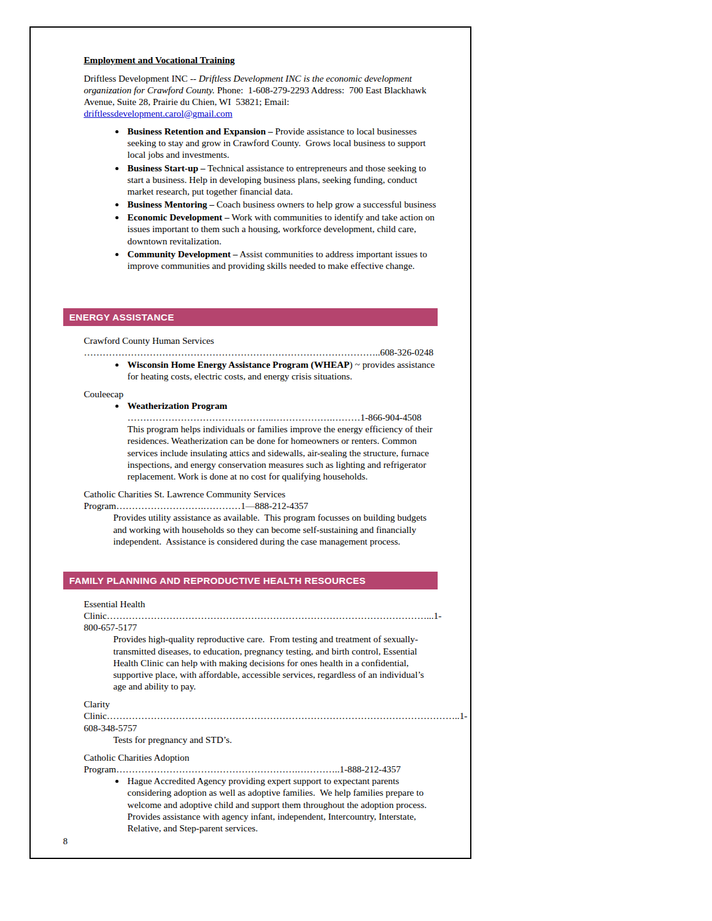Employment and Vocational Training
Driftless Development INC -- Driftless Development INC is the economic development organization for Crawford County. Phone: 1-608-279-2293 Address: 700 East Blackhawk Avenue, Suite 28, Prairie du Chien, WI 53821; Email: driftlessdevelopment.carol@gmail.com
Business Retention and Expansion – Provide assistance to local businesses seeking to stay and grow in Crawford County. Grows local business to support local jobs and investments.
Business Start-up – Technical assistance to entrepreneurs and those seeking to start a business. Help in developing business plans, seeking funding, conduct market research, put together financial data.
Business Mentoring – Coach business owners to help grow a successful business
Economic Development – Work with communities to identify and take action on issues important to them such a housing, workforce development, child care, downtown revitalization.
Community Development – Assist communities to address important issues to improve communities and providing skills needed to make effective change.
ENERGY ASSISTANCE
Crawford County Human Services ………………………………………………………………………………….. 608-326-0248
Wisconsin Home Energy Assistance Program (WHEAP) ~ provides assistance for heating costs, electric costs, and energy crisis situations.
Couleecap
Weatherization Program ………………………………………..……………….………1-866-904-4508
This program helps individuals or families improve the energy efficiency of their residences. Weatherization can be done for homeowners or renters. Common services include insulating attics and sidewalls, air-sealing the structure, furnace inspections, and energy conservation measures such as lighting and refrigerator replacement. Work is done at no cost for qualifying households.
Catholic Charities St. Lawrence Community Services Program……………………….…………1—888-212-4357
Provides utility assistance as available. This program focusses on building budgets and working with households so they can become self-sustaining and financially independent. Assistance is considered during the case management process.
FAMILY PLANNING AND REPRODUCTIVE HEALTH RESOURCES
Essential Health Clinic…………………………………………………………………………………………... 1-800-657-5177
Provides high-quality reproductive care. From testing and treatment of sexually-transmitted diseases, to education, pregnancy testing, and birth control, Essential Health Clinic can help with making decisions for ones health in a confidential, supportive place, with affordable, accessible services, regardless of an individual’s age and ability to pay.
Clarity Clinic………………………………………………………………………………………………….. 1-608-348-5757
Tests for pregnancy and STD’s.
Catholic Charities Adoption Program………………………………………………….………….. 1-888-212-4357
Hague Accredited Agency providing expert support to expectant parents considering adoption as well as adoptive families. We help families prepare to welcome and adoptive child and support them throughout the adoption process. Provides assistance with agency infant, independent, Intercountry, Interstate, Relative, and Step-parent services.
8